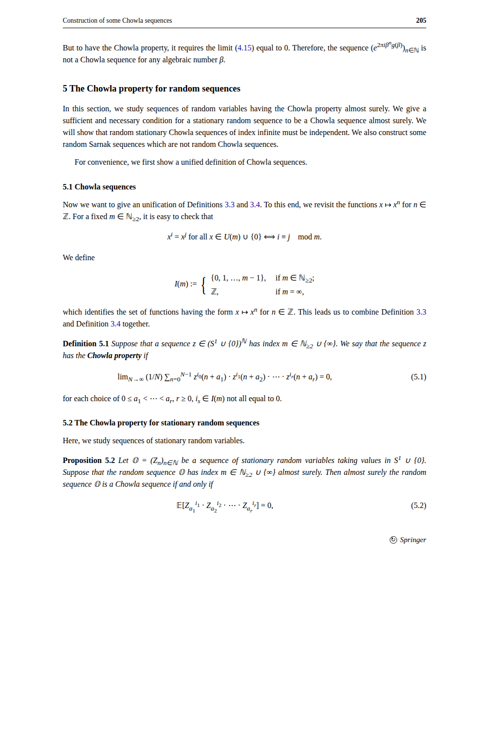Construction of some Chowla sequences 205
But to have the Chowla property, it requires the limit (4.15) equal to 0. Therefore, the sequence (e2πiβng(β))n∈ℕ is not a Chowla sequence for any algebraic number β.
5 The Chowla property for random sequences
In this section, we study sequences of random variables having the Chowla property almost surely. We give a sufficient and necessary condition for a stationary random sequence to be a Chowla sequence almost surely. We will show that random stationary Chowla sequences of index infinite must be independent. We also construct some random Sarnak sequences which are not random Chowla sequences.
For convenience, we first show a unified definition of Chowla sequences.
5.1 Chowla sequences
Now we want to give an unification of Definitions 3.3 and 3.4. To this end, we revisit the functions x ↦ xn for n ∈ ℤ. For a fixed m ∈ ℕ≥2, it is easy to check that
xi = xj for all x ∈ U(m) ∪ {0} ⟺ i ≡ j mod m.
We define
I(m) := { {0, 1, …, m − 1}, if m ∈ ℕ≥2; ℤ, if m = ∞,
which identifies the set of functions having the form x ↦ xn for n ∈ ℤ. This leads us to combine Definition 3.3 and Definition 3.4 together.
Definition 5.1 Suppose that a sequence z ∈ (S1 ∪ {0})ℕ has index m ∈ ℕ≥2 ∪ {∞}. We say that the sequence z has the Chowla property if
limN→∞ (1/N) ∑n=0N−1 zi0(n + a1) · zi1(n + a2) · ⋯ · zir(n + ar) = 0,
(5.1)
for each choice of 0 ≤ a1 < ⋯ < ar, r ≥ 0, is ∈ I(m) not all equal to 0.
5.2 The Chowla property for stationary random sequences
Here, we study sequences of stationary random variables.
Proposition 5.2 Let 𝕆 = (Zn)n∈ℕ be a sequence of stationary random variables taking values in S1 ∪ {0}. Suppose that the random sequence 𝕆 has index m ∈ ℕ≥2 ∪ {∞} almost surely. Then almost surely the random sequence 𝕆 is a Chowla sequence if and only if
𝔼[Za1i1 · Za2i2 · ⋯ · Zarir] = 0,
(5.2)
↻Springer